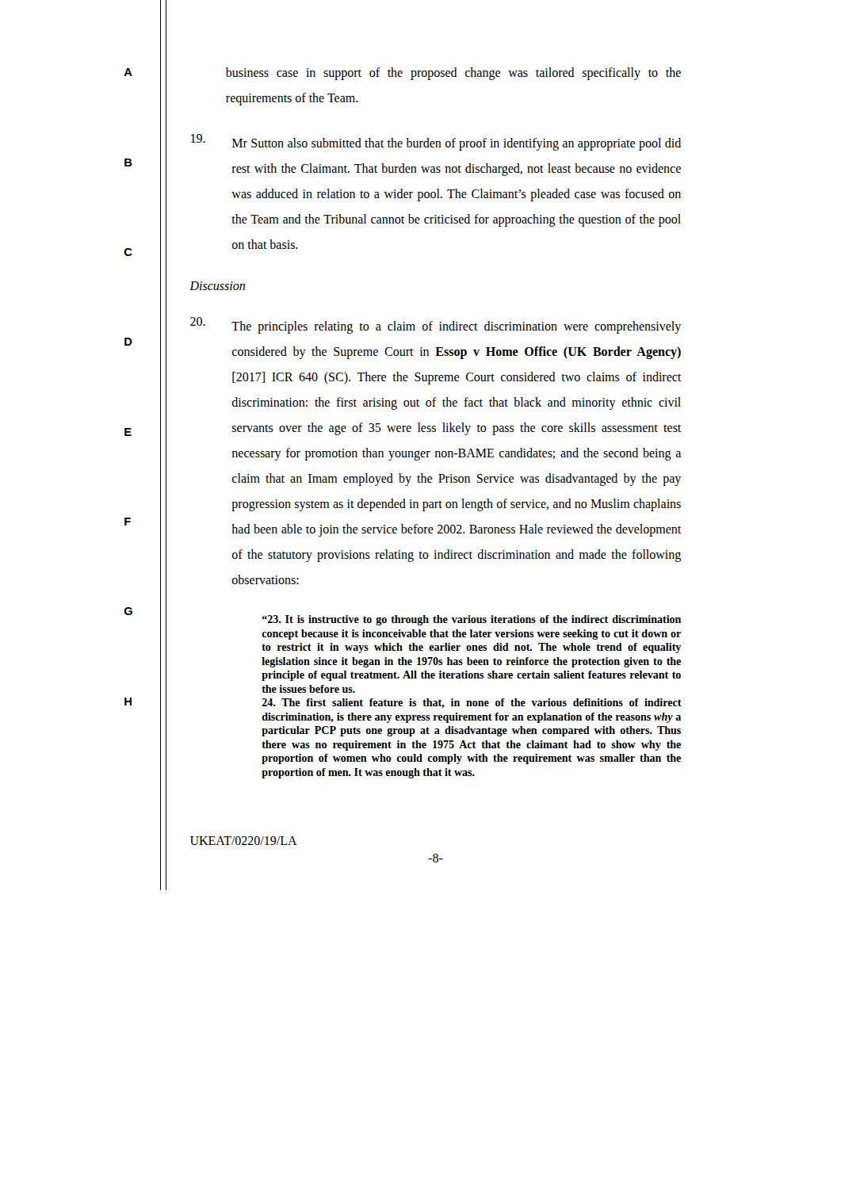A B C D E F G H
business case in support of the proposed change was tailored specifically to the requirements of the Team.
19.
Mr Sutton also submitted that the burden of proof in identifying an appropriate pool did rest with the Claimant. That burden was not discharged, not least because no evidence was adduced in relation to a wider pool. The Claimant’s pleaded case was focused on the Team and the Tribunal cannot be criticised for approaching the question of the pool on that basis.
Discussion
20.
The principles relating to a claim of indirect discrimination were comprehensively considered by the Supreme Court in Essop v Home Office (UK Border Agency) [2017] ICR 640 (SC). There the Supreme Court considered two claims of indirect discrimination: the first arising out of the fact that black and minority ethnic civil servants over the age of 35 were less likely to pass the core skills assessment test necessary for promotion than younger non-BAME candidates; and the second being a claim that an Imam employed by the Prison Service was disadvantaged by the pay progression system as it depended in part on length of service, and no Muslim chaplains had been able to join the service before 2002. Baroness Hale reviewed the development of the statutory provisions relating to indirect discrimination and made the following observations:
“23. It is instructive to go through the various iterations of the indirect discrimination concept because it is inconceivable that the later versions were seeking to cut it down or to restrict it in ways which the earlier ones did not. The whole trend of equality legislation since it began in the 1970s has been to reinforce the protection given to the principle of equal treatment. All the iterations share certain salient features relevant to the issues before us.
24. The first salient feature is that, in none of the various definitions of indirect discrimination, is there any express requirement for an explanation of the reasons why a particular PCP puts one group at a disadvantage when compared with others. Thus there was no requirement in the 1975 Act that the claimant had to show why the proportion of women who could comply with the requirement was smaller than the proportion of men. It was enough that it was.
UKEAT/0220/19/LA
-8-